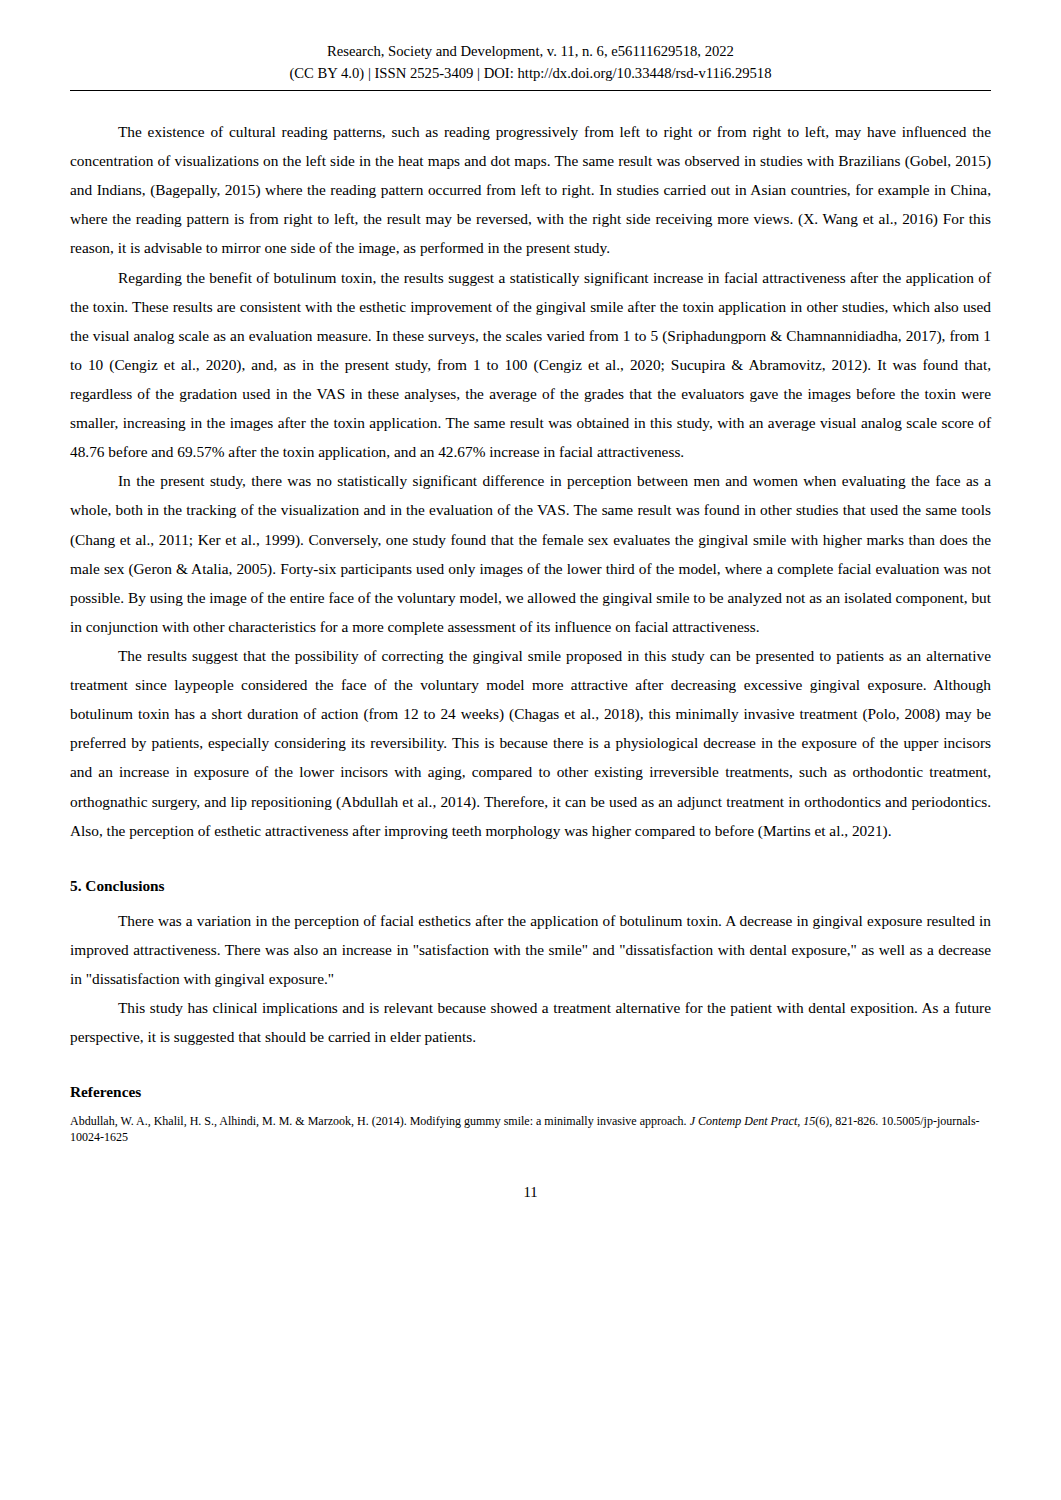Research, Society and Development, v. 11, n. 6, e56111629518, 2022
(CC BY 4.0) | ISSN 2525-3409 | DOI: http://dx.doi.org/10.33448/rsd-v11i6.29518
The existence of cultural reading patterns, such as reading progressively from left to right or from right to left, may have influenced the concentration of visualizations on the left side in the heat maps and dot maps. The same result was observed in studies with Brazilians (Gobel, 2015) and Indians, (Bagepally, 2015) where the reading pattern occurred from left to right. In studies carried out in Asian countries, for example in China, where the reading pattern is from right to left, the result may be reversed, with the right side receiving more views. (X. Wang et al., 2016) For this reason, it is advisable to mirror one side of the image, as performed in the present study.
Regarding the benefit of botulinum toxin, the results suggest a statistically significant increase in facial attractiveness after the application of the toxin. These results are consistent with the esthetic improvement of the gingival smile after the toxin application in other studies, which also used the visual analog scale as an evaluation measure. In these surveys, the scales varied from 1 to 5 (Sriphadungporn & Chamnannidiadha, 2017), from 1 to 10 (Cengiz et al., 2020), and, as in the present study, from 1 to 100 (Cengiz et al., 2020; Sucupira & Abramovitz, 2012). It was found that, regardless of the gradation used in the VAS in these analyses, the average of the grades that the evaluators gave the images before the toxin were smaller, increasing in the images after the toxin application. The same result was obtained in this study, with an average visual analog scale score of 48.76 before and 69.57% after the toxin application, and an 42.67% increase in facial attractiveness.
In the present study, there was no statistically significant difference in perception between men and women when evaluating the face as a whole, both in the tracking of the visualization and in the evaluation of the VAS. The same result was found in other studies that used the same tools (Chang et al., 2011; Ker et al., 1999). Conversely, one study found that the female sex evaluates the gingival smile with higher marks than does the male sex (Geron & Atalia, 2005). Forty-six participants used only images of the lower third of the model, where a complete facial evaluation was not possible. By using the image of the entire face of the voluntary model, we allowed the gingival smile to be analyzed not as an isolated component, but in conjunction with other characteristics for a more complete assessment of its influence on facial attractiveness.
The results suggest that the possibility of correcting the gingival smile proposed in this study can be presented to patients as an alternative treatment since laypeople considered the face of the voluntary model more attractive after decreasing excessive gingival exposure. Although botulinum toxin has a short duration of action (from 12 to 24 weeks) (Chagas et al., 2018), this minimally invasive treatment (Polo, 2008) may be preferred by patients, especially considering its reversibility. This is because there is a physiological decrease in the exposure of the upper incisors and an increase in exposure of the lower incisors with aging, compared to other existing irreversible treatments, such as orthodontic treatment, orthognathic surgery, and lip repositioning (Abdullah et al., 2014). Therefore, it can be used as an adjunct treatment in orthodontics and periodontics. Also, the perception of esthetic attractiveness after improving teeth morphology was higher compared to before (Martins et al., 2021).
5. Conclusions
There was a variation in the perception of facial esthetics after the application of botulinum toxin. A decrease in gingival exposure resulted in improved attractiveness. There was also an increase in "satisfaction with the smile" and "dissatisfaction with dental exposure," as well as a decrease in "dissatisfaction with gingival exposure."
This study has clinical implications and is relevant because showed a treatment alternative for the patient with dental exposition. As a future perspective, it is suggested that should be carried in elder patients.
References
Abdullah, W. A., Khalil, H. S., Alhindi, M. M. & Marzook, H. (2014). Modifying gummy smile: a minimally invasive approach. J Contemp Dent Pract, 15(6), 821-826. 10.5005/jp-journals-10024-1625
11